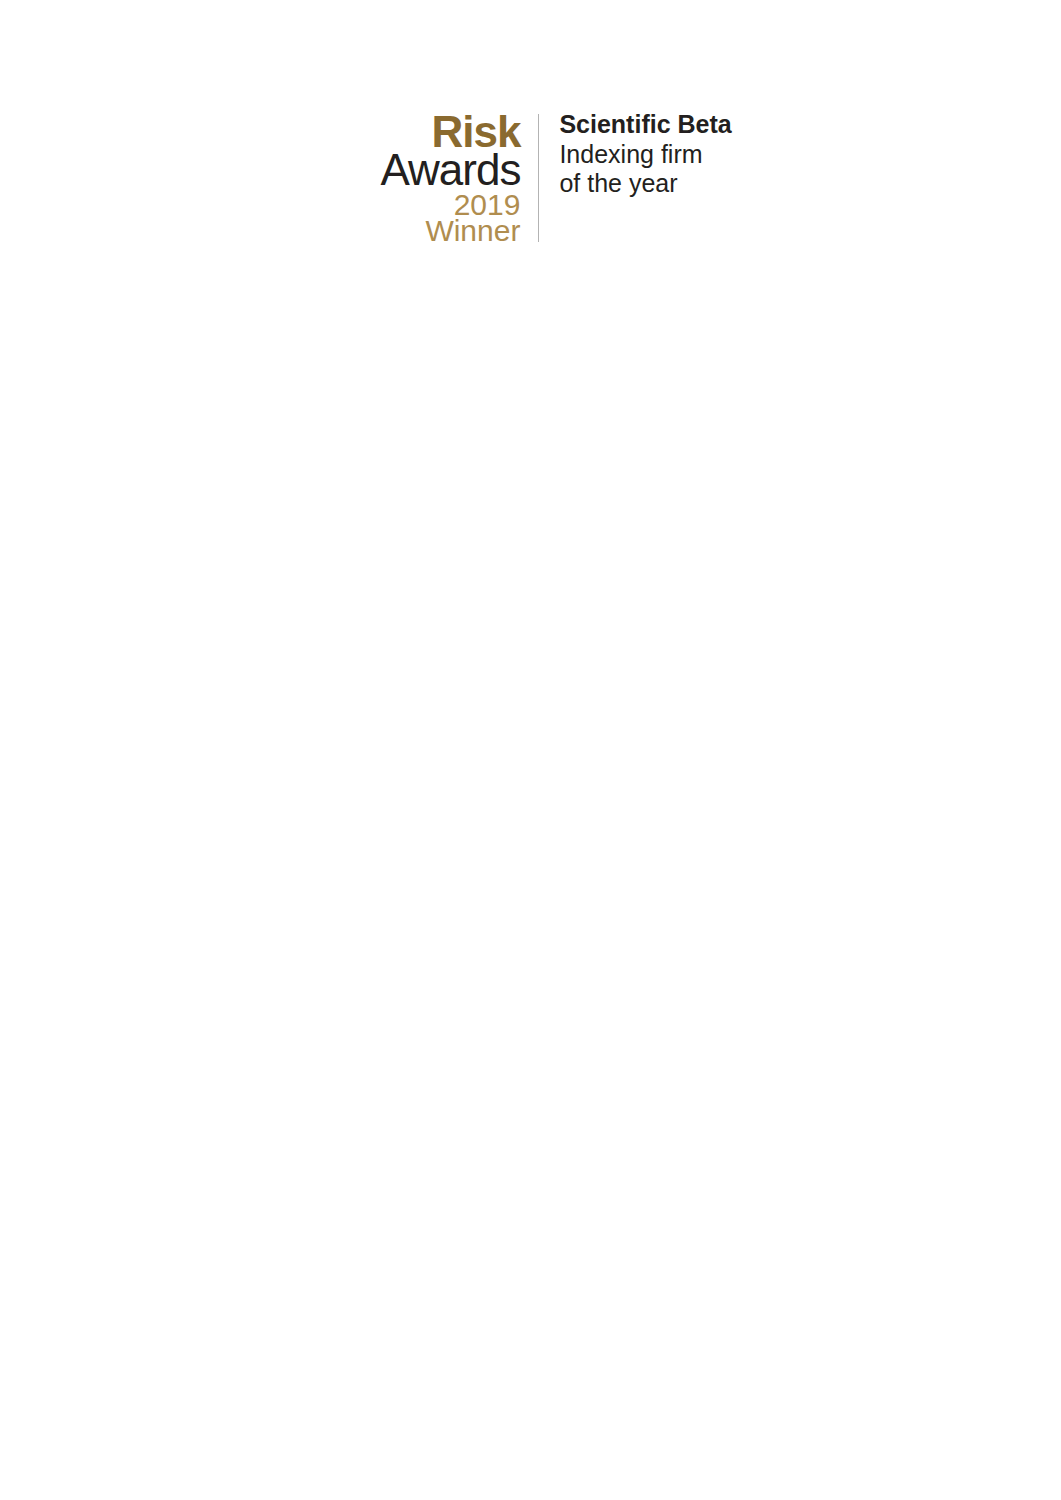Risk Awards 2019 Winner
Scientific Beta Indexing firm of the year